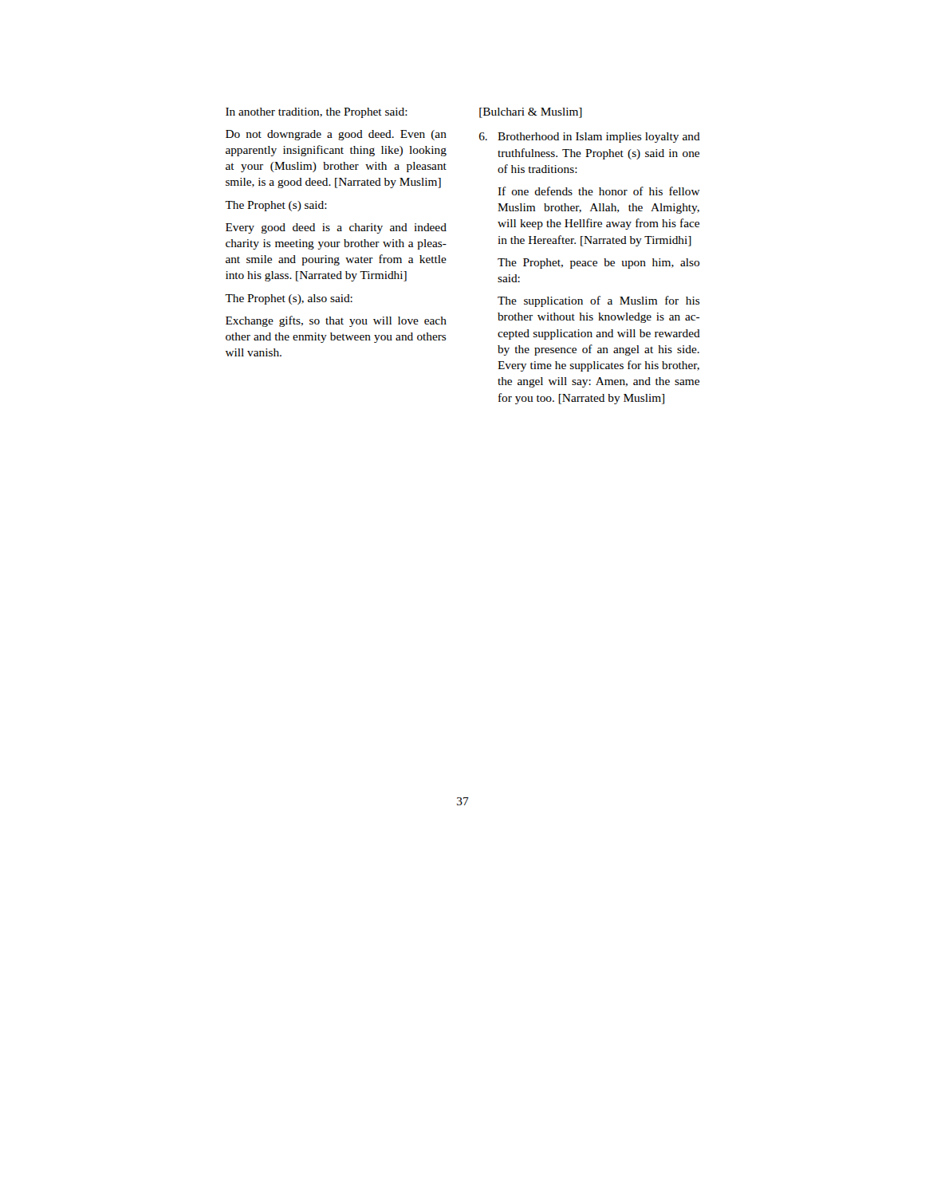In another tradition, the Prophet said:
Do not downgrade a good deed. Even (an apparently insignificant thing like) looking at your (Muslim) brother with a pleasant smile, is a good deed. [Narrated by Muslim]
The Prophet (s) said:
Every good deed is a charity and indeed charity is meeting your brother with a pleasant smile and pouring water from a kettle into his glass. [Narrated by Tirmidhi]
The Prophet (s), also said:
Exchange gifts, so that you will love each other and the enmity between you and others will vanish.
[Bulchari & Muslim]
6.
Brotherhood in Islam implies loyalty and truthfulness. The Prophet (s) said in one of his traditions:
If one defends the honor of his fellow Muslim brother, Allah, the Almighty, will keep the Hellfire away from his face in the Hereafter. [Narrated by Tirmidhi]
The Prophet, peace be upon him, also said:
The supplication of a Muslim for his brother without his knowledge is an accepted supplication and will be rewarded by the presence of an angel at his side. Every time he supplicates for his brother, the angel will say: Amen, and the same for you too. [Narrated by Muslim]
37